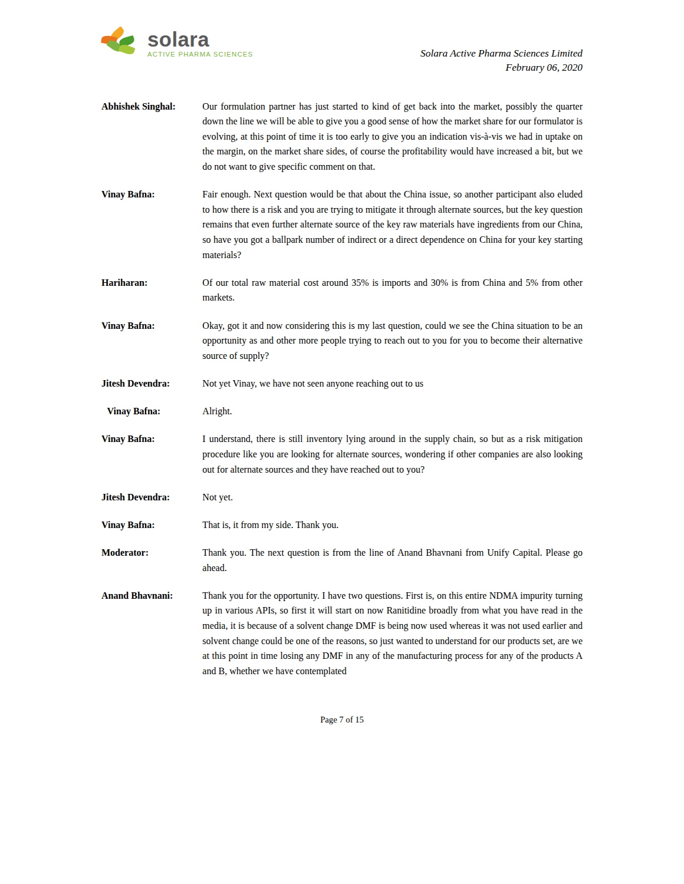solara
ACTIVE PHARMA SCIENCES
Solara Active Pharma Sciences Limited
February 06, 2020
| Abhishek Singhal: | Our formulation partner has just started to kind of get back into the market, possibly the quarter down the line we will be able to give you a good sense of how the market share for our formulator is evolving, at this point of time it is too early to give you an indication vis-à-vis we had in uptake on the margin, on the market share sides, of course the profitability would have increased a bit, but we do not want to give specific comment on that. |
| Vinay Bafna: | Fair enough. Next question would be that about the China issue, so another participant also eluded to how there is a risk and you are trying to mitigate it through alternate sources, but the key question remains that even further alternate source of the key raw materials have ingredients from our China, so have you got a ballpark number of indirect or a direct dependence on China for your key starting materials? |
| Hariharan: | Of our total raw material cost around 35% is imports and 30% is from China and 5% from other markets. |
| Vinay Bafna: | Okay, got it and now considering this is my last question, could we see the China situation to be an opportunity as and other more people trying to reach out to you for you to become their alternative source of supply? |
| Jitesh Devendra: | Not yet Vinay, we have not seen anyone reaching out to us |
| Vinay Bafna: | Alright. |
| Vinay Bafna: | I understand, there is still inventory lying around in the supply chain, so but as a risk mitigation procedure like you are looking for alternate sources, wondering if other companies are also looking out for alternate sources and they have reached out to you? |
| Jitesh Devendra: | Not yet. |
| Vinay Bafna: | That is, it from my side. Thank you. |
| Moderator: | Thank you. The next question is from the line of Anand Bhavnani from Unify Capital. Please go ahead. |
| Anand Bhavnani: | Thank you for the opportunity. I have two questions. First is, on this entire NDMA impurity turning up in various APIs, so first it will start on now Ranitidine broadly from what you have read in the media, it is because of a solvent change DMF is being now used whereas it was not used earlier and solvent change could be one of the reasons, so just wanted to understand for our products set, are we at this point in time losing any DMF in any of the manufacturing process for any of the products A and B, whether we have contemplated |
Page 7 of 15